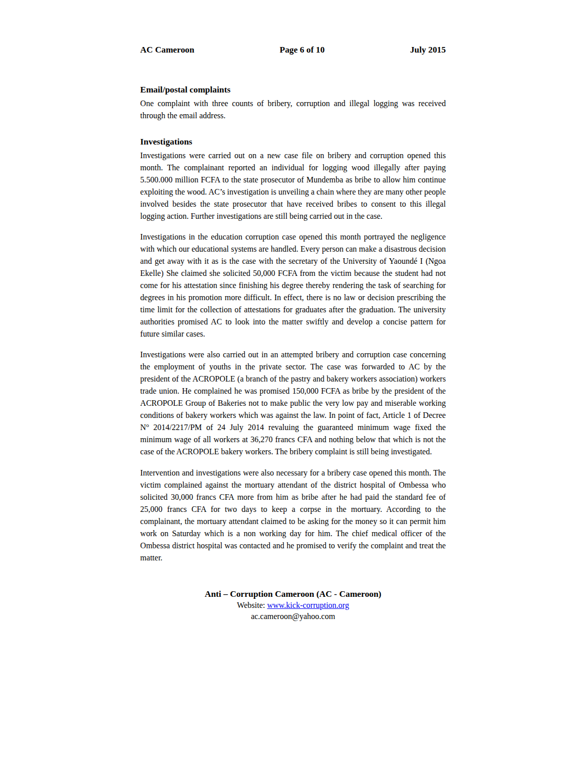AC Cameroon
Page 6 of 10
July 2015
Email/postal complaints
One complaint with three counts of bribery, corruption and illegal logging was received through the email address.
Investigations
Investigations were carried out on a new case file on bribery and corruption opened this month. The complainant reported an individual for logging wood illegally after paying 5.500.000 million FCFA to the state prosecutor of Mundemba as bribe to allow him continue exploiting the wood. AC’s investigation is unveiling a chain where they are many other people involved besides the state prosecutor that have received bribes to consent to this illegal logging action. Further investigations are still being carried out in the case.
Investigations in the education corruption case opened this month portrayed the negligence with which our educational systems are handled. Every person can make a disastrous decision and get away with it as is the case with the secretary of the University of Yaoundé I (Ngoa Ekelle) She claimed she solicited 50,000 FCFA from the victim because the student had not come for his attestation since finishing his degree thereby rendering the task of searching for degrees in his promotion more difficult. In effect, there is no law or decision prescribing the time limit for the collection of attestations for graduates after the graduation. The university authorities promised AC to look into the matter swiftly and develop a concise pattern for future similar cases.
Investigations were also carried out in an attempted bribery and corruption case concerning the employment of youths in the private sector. The case was forwarded to AC by the president of the ACROPOLE (a branch of the pastry and bakery workers association) workers trade union. He complained he was promised 150,000 FCFA as bribe by the president of the ACROPOLE Group of Bakeries not to make public the very low pay and miserable working conditions of bakery workers which was against the law. In point of fact, Article 1 of Decree No 2014/2217/PM of 24 July 2014 revaluing the guaranteed minimum wage fixed the minimum wage of all workers at 36,270 francs CFA and nothing below that which is not the case of the ACROPOLE bakery workers. The bribery complaint is still being investigated.
Intervention and investigations were also necessary for a bribery case opened this month. The victim complained against the mortuary attendant of the district hospital of Ombessa who solicited 30,000 francs CFA more from him as bribe after he had paid the standard fee of 25,000 francs CFA for two days to keep a corpse in the mortuary. According to the complainant, the mortuary attendant claimed to be asking for the money so it can permit him work on Saturday which is a non working day for him. The chief medical officer of the Ombessa district hospital was contacted and he promised to verify the complaint and treat the matter.
Anti – Corruption Cameroon (AC - Cameroon)
Website: www.kick-corruption.org
ac.cameroon@yahoo.com